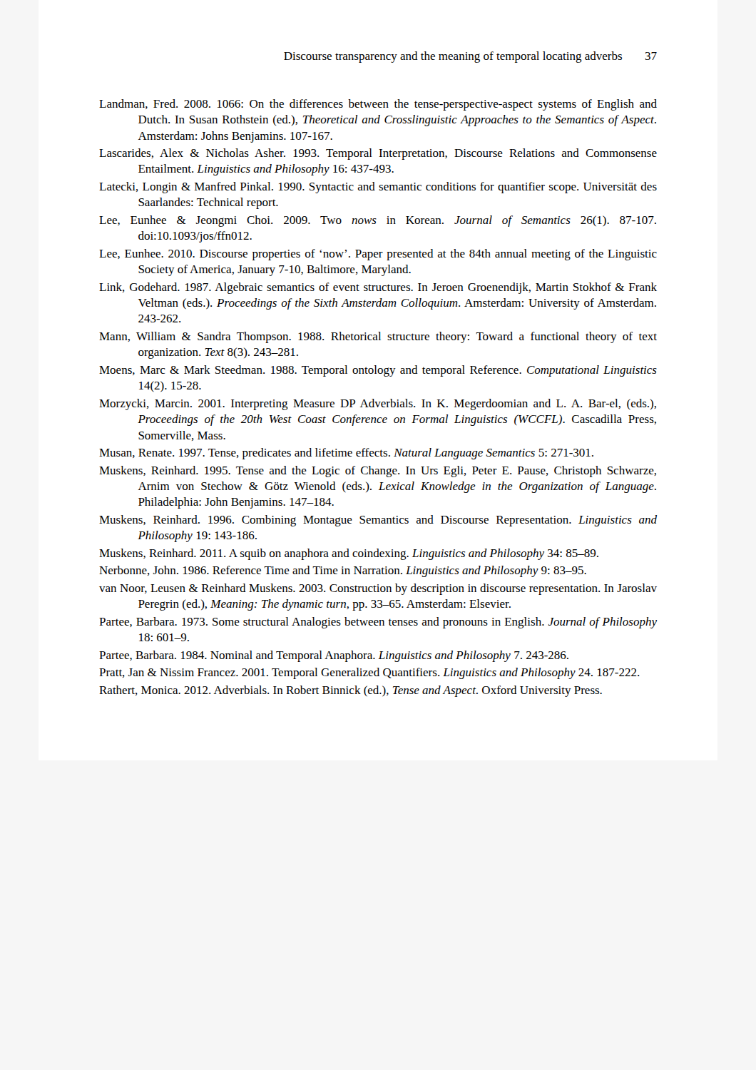Discourse transparency and the meaning of temporal locating adverbs 37
Landman, Fred. 2008. 1066: On the differences between the tense-perspective-aspect systems of English and Dutch. In Susan Rothstein (ed.), Theoretical and Crosslinguistic Approaches to the Semantics of Aspect. Amsterdam: Johns Benjamins. 107-167.
Lascarides, Alex & Nicholas Asher. 1993. Temporal Interpretation, Discourse Relations and Commonsense Entailment. Linguistics and Philosophy 16: 437-493.
Latecki, Longin & Manfred Pinkal. 1990. Syntactic and semantic conditions for quantifier scope. Universität des Saarlandes: Technical report.
Lee, Eunhee & Jeongmi Choi. 2009. Two nows in Korean. Journal of Semantics 26(1). 87-107. doi:10.1093/jos/ffn012.
Lee, Eunhee. 2010. Discourse properties of ‘now’. Paper presented at the 84th annual meeting of the Linguistic Society of America, January 7-10, Baltimore, Maryland.
Link, Godehard. 1987. Algebraic semantics of event structures. In Jeroen Groenendijk, Martin Stokhof & Frank Veltman (eds.). Proceedings of the Sixth Amsterdam Colloquium. Amsterdam: University of Amsterdam. 243-262.
Mann, William & Sandra Thompson. 1988. Rhetorical structure theory: Toward a functional theory of text organization. Text 8(3). 243–281.
Moens, Marc & Mark Steedman. 1988. Temporal ontology and temporal Reference. Computational Linguistics 14(2). 15-28.
Morzycki, Marcin. 2001. Interpreting Measure DP Adverbials. In K. Megerdoomian and L. A. Bar-el, (eds.), Proceedings of the 20th West Coast Conference on Formal Linguistics (WCCFL). Cascadilla Press, Somerville, Mass.
Musan, Renate. 1997. Tense, predicates and lifetime effects. Natural Language Semantics 5: 271-301.
Muskens, Reinhard. 1995. Tense and the Logic of Change. In Urs Egli, Peter E. Pause, Christoph Schwarze, Arnim von Stechow & Götz Wienold (eds.). Lexical Knowledge in the Organization of Language. Philadelphia: John Benjamins. 147–184.
Muskens, Reinhard. 1996. Combining Montague Semantics and Discourse Representation. Linguistics and Philosophy 19: 143-186.
Muskens, Reinhard. 2011. A squib on anaphora and coindexing. Linguistics and Philosophy 34: 85–89.
Nerbonne, John. 1986. Reference Time and Time in Narration. Linguistics and Philosophy 9: 83–95.
van Noor, Leusen & Reinhard Muskens. 2003. Construction by description in discourse representation. In Jaroslav Peregrin (ed.), Meaning: The dynamic turn, pp. 33–65. Amsterdam: Elsevier.
Partee, Barbara. 1973. Some structural Analogies between tenses and pronouns in English. Journal of Philosophy 18: 601–9.
Partee, Barbara. 1984. Nominal and Temporal Anaphora. Linguistics and Philosophy 7. 243-286.
Pratt, Jan & Nissim Francez. 2001. Temporal Generalized Quantifiers. Linguistics and Philosophy 24. 187-222.
Rathert, Monica. 2012. Adverbials. In Robert Binnick (ed.), Tense and Aspect. Oxford University Press.